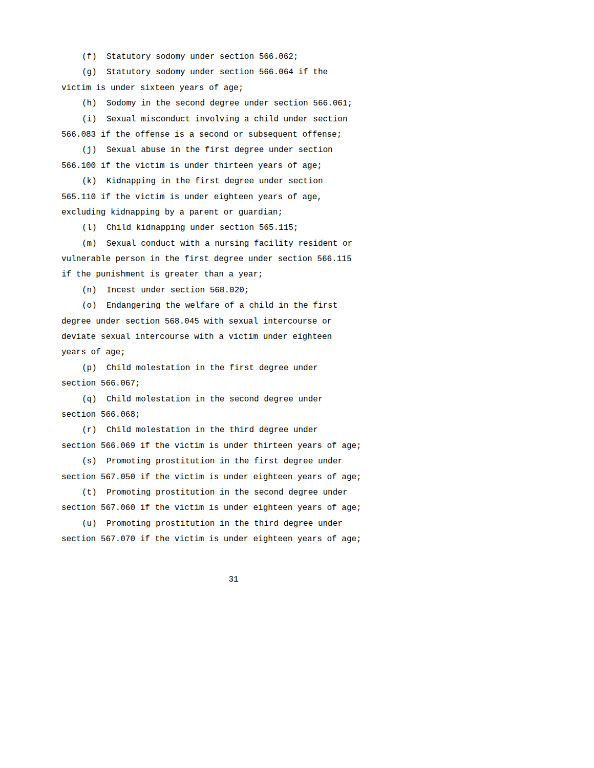(f) Statutory sodomy under section 566.062;
(g) Statutory sodomy under section 566.064 if the
victim is under sixteen years of age;
(h) Sodomy in the second degree under section 566.061;
(i) Sexual misconduct involving a child under section
566.083 if the offense is a second or subsequent offense;
(j) Sexual abuse in the first degree under section
566.100 if the victim is under thirteen years of age;
(k) Kidnapping in the first degree under section
565.110 if the victim is under eighteen years of age,
excluding kidnapping by a parent or guardian;
(l) Child kidnapping under section 565.115;
(m) Sexual conduct with a nursing facility resident or
vulnerable person in the first degree under section 566.115
if the punishment is greater than a year;
(n) Incest under section 568.020;
(o) Endangering the welfare of a child in the first
degree under section 568.045 with sexual intercourse or
deviate sexual intercourse with a victim under eighteen
years of age;
(p) Child molestation in the first degree under
section 566.067;
(q) Child molestation in the second degree under
section 566.068;
(r) Child molestation in the third degree under
section 566.069 if the victim is under thirteen years of age;
(s) Promoting prostitution in the first degree under
section 567.050 if the victim is under eighteen years of age;
(t) Promoting prostitution in the second degree under
section 567.060 if the victim is under eighteen years of age;
(u) Promoting prostitution in the third degree under
section 567.070 if the victim is under eighteen years of age;
31